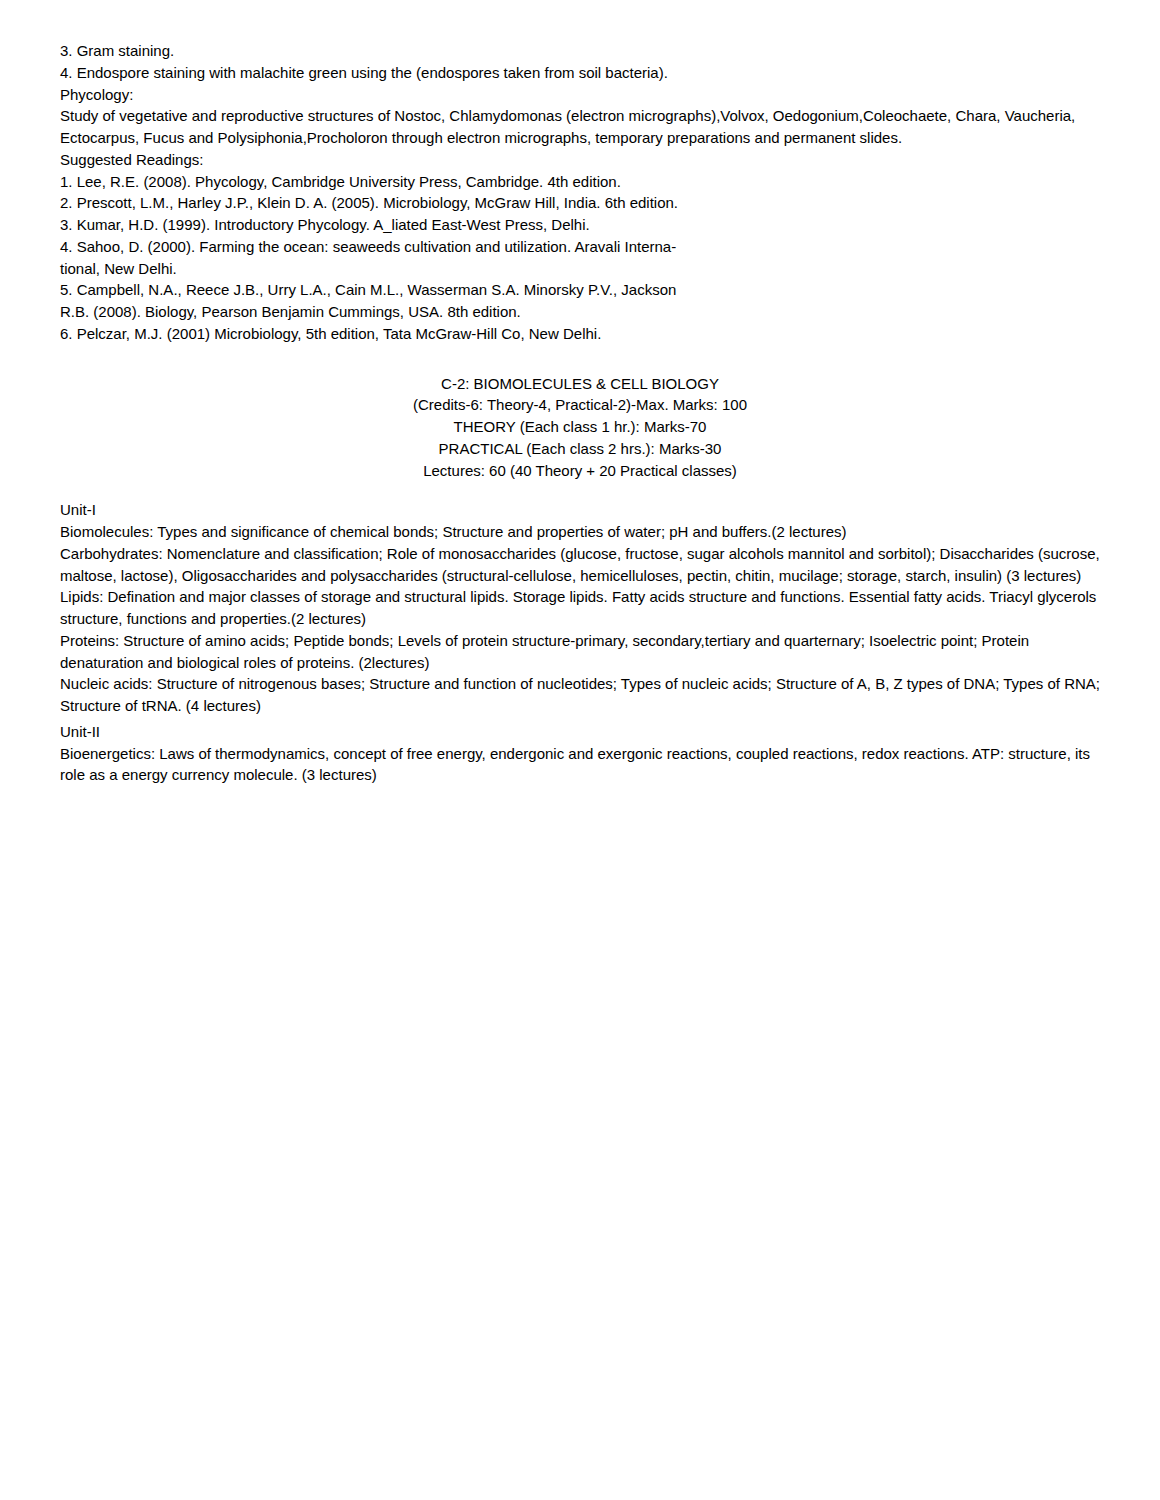3. Gram staining.
4. Endospore staining with malachite green using the (endospores taken from soil bacteria).
Phycology:
Study of vegetative and reproductive structures of Nostoc, Chlamydomonas (electron micrographs),Volvox, Oedogonium,Coleochaete, Chara, Vaucheria, Ectocarpus, Fucus and Polysiphonia,Procholoron through electron micrographs, temporary preparations and permanent slides.
Suggested Readings:
1. Lee, R.E. (2008). Phycology, Cambridge University Press, Cambridge. 4th edition.
2. Prescott, L.M., Harley J.P., Klein D. A. (2005). Microbiology, McGraw Hill, India. 6th edition.
3. Kumar, H.D. (1999). Introductory Phycology. A_liated East-West Press, Delhi.
4. Sahoo, D. (2000). Farming the ocean: seaweeds cultivation and utilization. Aravali Interna-
tional, New Delhi.
5. Campbell, N.A., Reece J.B., Urry L.A., Cain M.L., Wasserman S.A. Minorsky P.V., Jackson
R.B. (2008). Biology, Pearson Benjamin Cummings, USA. 8th edition.
6. Pelczar, M.J. (2001) Microbiology, 5th edition, Tata McGraw-Hill Co, New Delhi.
C-2: BIOMOLECULES & CELL BIOLOGY
(Credits-6: Theory-4, Practical-2)-Max. Marks: 100
THEORY (Each class 1 hr.): Marks-70
PRACTICAL (Each class 2 hrs.): Marks-30
Lectures: 60 (40 Theory + 20 Practical classes)
Unit-I
Biomolecules: Types and significance of chemical bonds; Structure and properties of water; pH and buffers.(2 lectures)
Carbohydrates: Nomenclature and classification; Role of monosaccharides (glucose, fructose, sugar alcohols mannitol and sorbitol); Disaccharides (sucrose, maltose, lactose), Oligosaccharides and polysaccharides (structural-cellulose, hemicelluloses, pectin, chitin, mucilage; storage, starch, insulin) (3 lectures)
Lipids: Defination and major classes of storage and structural lipids. Storage lipids. Fatty acids structure and functions. Essential fatty acids. Triacyl glycerols structure, functions and properties.(2 lectures)
Proteins: Structure of amino acids; Peptide bonds; Levels of protein structure-primary, secondary,tertiary and quarternary; Isoelectric point; Protein denaturation and biological roles of proteins. (2lectures)
Nucleic acids: Structure of nitrogenous bases; Structure and function of nucleotides; Types of nucleic acids; Structure of A, B, Z types of DNA; Types of RNA; Structure of tRNA. (4 lectures)
Unit-II
Bioenergetics: Laws of thermodynamics, concept of free energy, endergonic and exergonic reactions, coupled reactions, redox reactions. ATP: structure, its role as a energy currency molecule. (3 lectures)